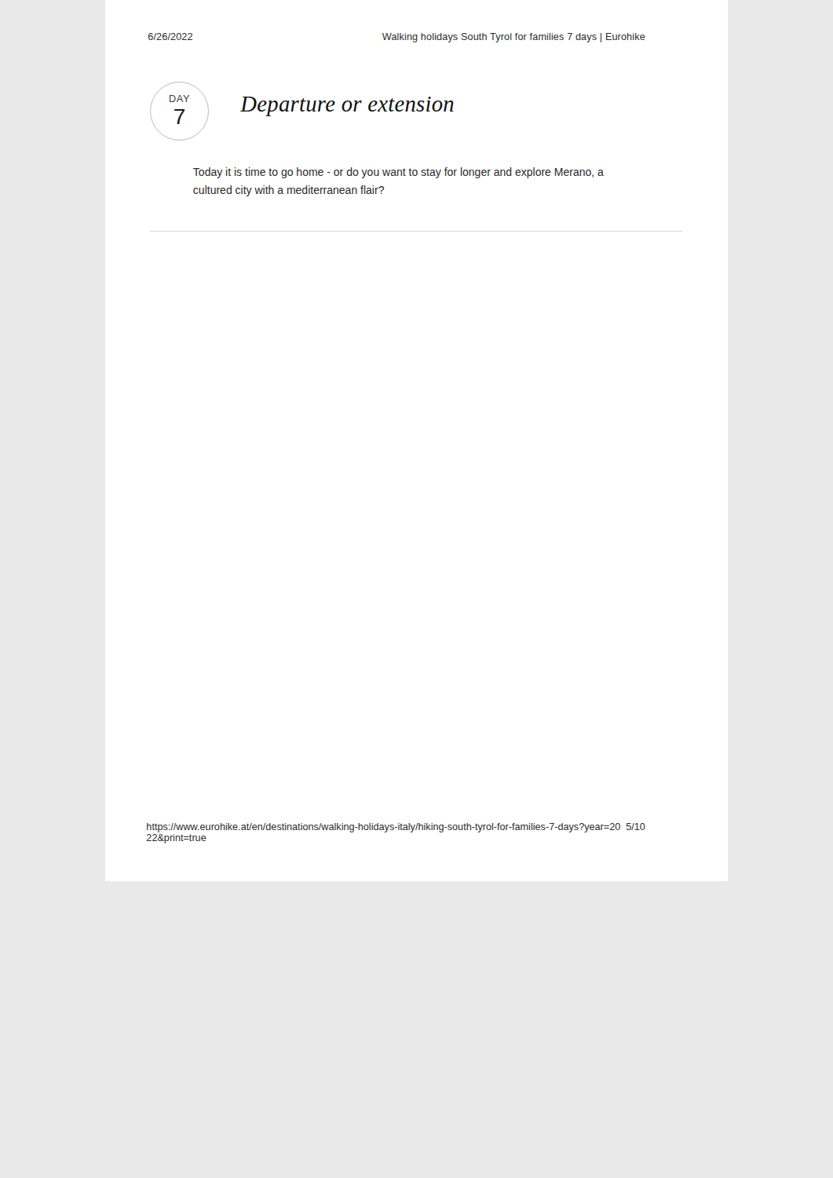6/26/2022 Walking holidays South Tyrol for families 7 days | Eurohike
Day 7
Departure or extension
Today it is time to go home - or do you want to stay for longer and explore Merano, a cultured city with a mediterranean flair?
https://www.eurohike.at/en/destinations/walking-holidays-italy/hiking-south-tyrol-for-families-7-days?year=2022&print=true 5/10